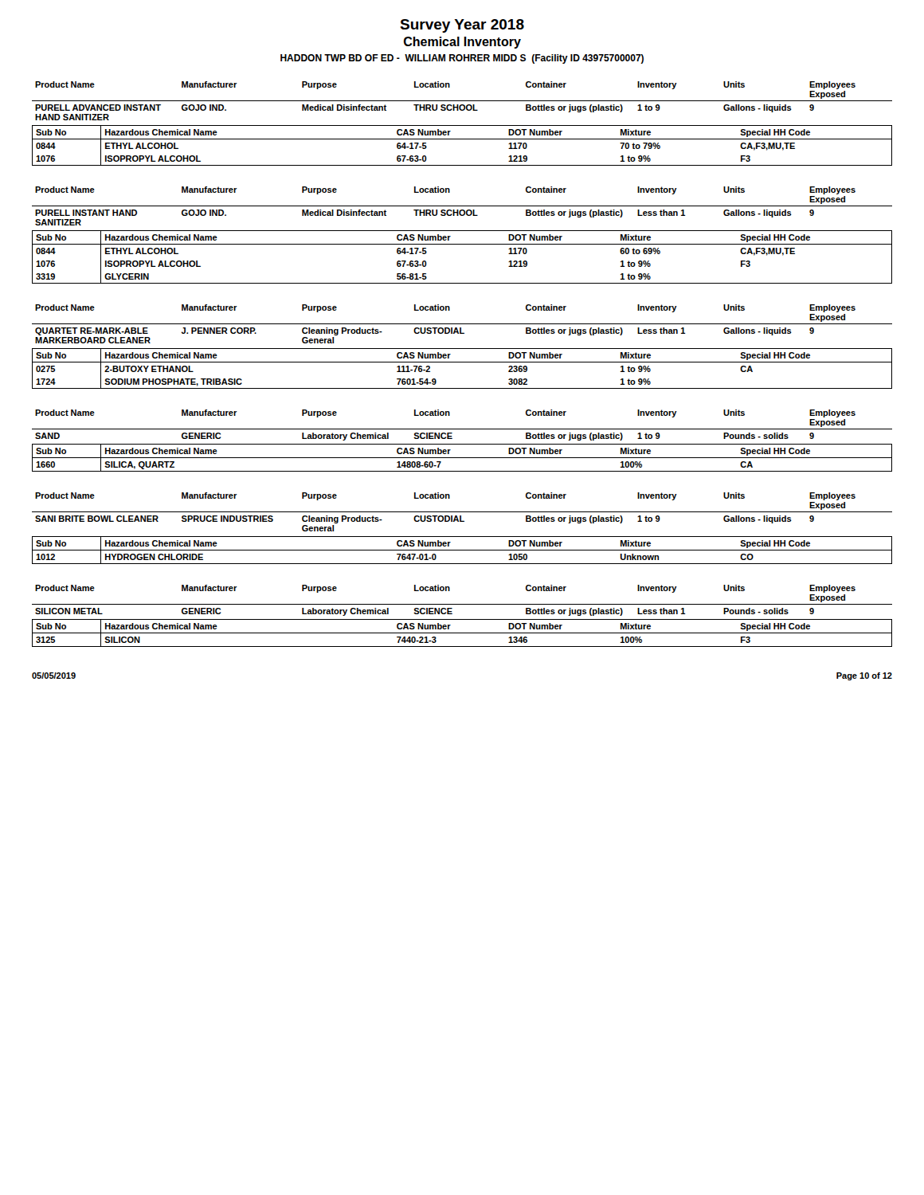Survey Year 2018
Chemical Inventory
HADDON TWP BD OF ED - WILLIAM ROHRER MIDD S (Facility ID 43975700007)
| Product Name | Manufacturer | Purpose | Location | Container | Inventory | Units | Employees Exposed |
| --- | --- | --- | --- | --- | --- | --- | --- |
| PURELL ADVANCED INSTANT HAND SANITIZER | GOJO IND. | Medical Disinfectant | THRU SCHOOL | Bottles or jugs (plastic) | 1 to 9 | Gallons - liquids | 9 |
| Sub No | Hazardous Chemical Name | CAS Number | DOT Number | Mixture | Special HH Code |
| --- | --- | --- | --- | --- | --- |
| 0844 | ETHYL ALCOHOL | 64-17-5 | 1170 | 70 to 79% | CA,F3,MU,TE |
| 1076 | ISOPROPYL ALCOHOL | 67-63-0 | 1219 | 1 to 9% | F3 |
| Product Name | Manufacturer | Purpose | Location | Container | Inventory | Units | Employees Exposed |
| --- | --- | --- | --- | --- | --- | --- | --- |
| PURELL INSTANT HAND SANITIZER | GOJO IND. | Medical Disinfectant | THRU SCHOOL | Bottles or jugs (plastic) | Less than 1 | Gallons - liquids | 9 |
| Sub No | Hazardous Chemical Name | CAS Number | DOT Number | Mixture | Special HH Code |
| --- | --- | --- | --- | --- | --- |
| 0844 | ETHYL ALCOHOL | 64-17-5 | 1170 | 60 to 69% | CA,F3,MU,TE |
| 1076 | ISOPROPYL ALCOHOL | 67-63-0 | 1219 | 1 to 9% | F3 |
| 3319 | GLYCERIN | 56-81-5 | | 1 to 9% | |
| Product Name | Manufacturer | Purpose | Location | Container | Inventory | Units | Employees Exposed |
| --- | --- | --- | --- | --- | --- | --- | --- |
| QUARTET RE-MARK-ABLE MARKERBOARD CLEANER | J. PENNER CORP. | Cleaning Products-General | CUSTODIAL | Bottles or jugs (plastic) | Less than 1 | Gallons - liquids | 9 |
| Sub No | Hazardous Chemical Name | CAS Number | DOT Number | Mixture | Special HH Code |
| --- | --- | --- | --- | --- | --- |
| 0275 | 2-BUTOXY ETHANOL | 111-76-2 | 2369 | 1 to 9% | CA |
| 1724 | SODIUM PHOSPHATE, TRIBASIC | 7601-54-9 | 3082 | 1 to 9% | |
| Product Name | Manufacturer | Purpose | Location | Container | Inventory | Units | Employees Exposed |
| --- | --- | --- | --- | --- | --- | --- | --- |
| SAND | GENERIC | Laboratory Chemical | SCIENCE | Bottles or jugs (plastic) | 1 to 9 | Pounds - solids | 9 |
| Sub No | Hazardous Chemical Name | CAS Number | DOT Number | Mixture | Special HH Code |
| --- | --- | --- | --- | --- | --- |
| 1660 | SILICA, QUARTZ | 14808-60-7 | | 100% | CA |
| Product Name | Manufacturer | Purpose | Location | Container | Inventory | Units | Employees Exposed |
| --- | --- | --- | --- | --- | --- | --- | --- |
| SANI BRITE BOWL CLEANER | SPRUCE INDUSTRIES | Cleaning Products-General | CUSTODIAL | Bottles or jugs (plastic) | 1 to 9 | Gallons - liquids | 9 |
| Sub No | Hazardous Chemical Name | CAS Number | DOT Number | Mixture | Special HH Code |
| --- | --- | --- | --- | --- | --- |
| 1012 | HYDROGEN CHLORIDE | 7647-01-0 | 1050 | Unknown | CO |
| Product Name | Manufacturer | Purpose | Location | Container | Inventory | Units | Employees Exposed |
| --- | --- | --- | --- | --- | --- | --- | --- |
| SILICON METAL | GENERIC | Laboratory Chemical | SCIENCE | Bottles or jugs (plastic) | Less than 1 | Pounds - solids | 9 |
| Sub No | Hazardous Chemical Name | CAS Number | DOT Number | Mixture | Special HH Code |
| --- | --- | --- | --- | --- | --- |
| 3125 | SILICON | 7440-21-3 | 1346 | 100% | F3 |
05/05/2019 Page 10 of 12